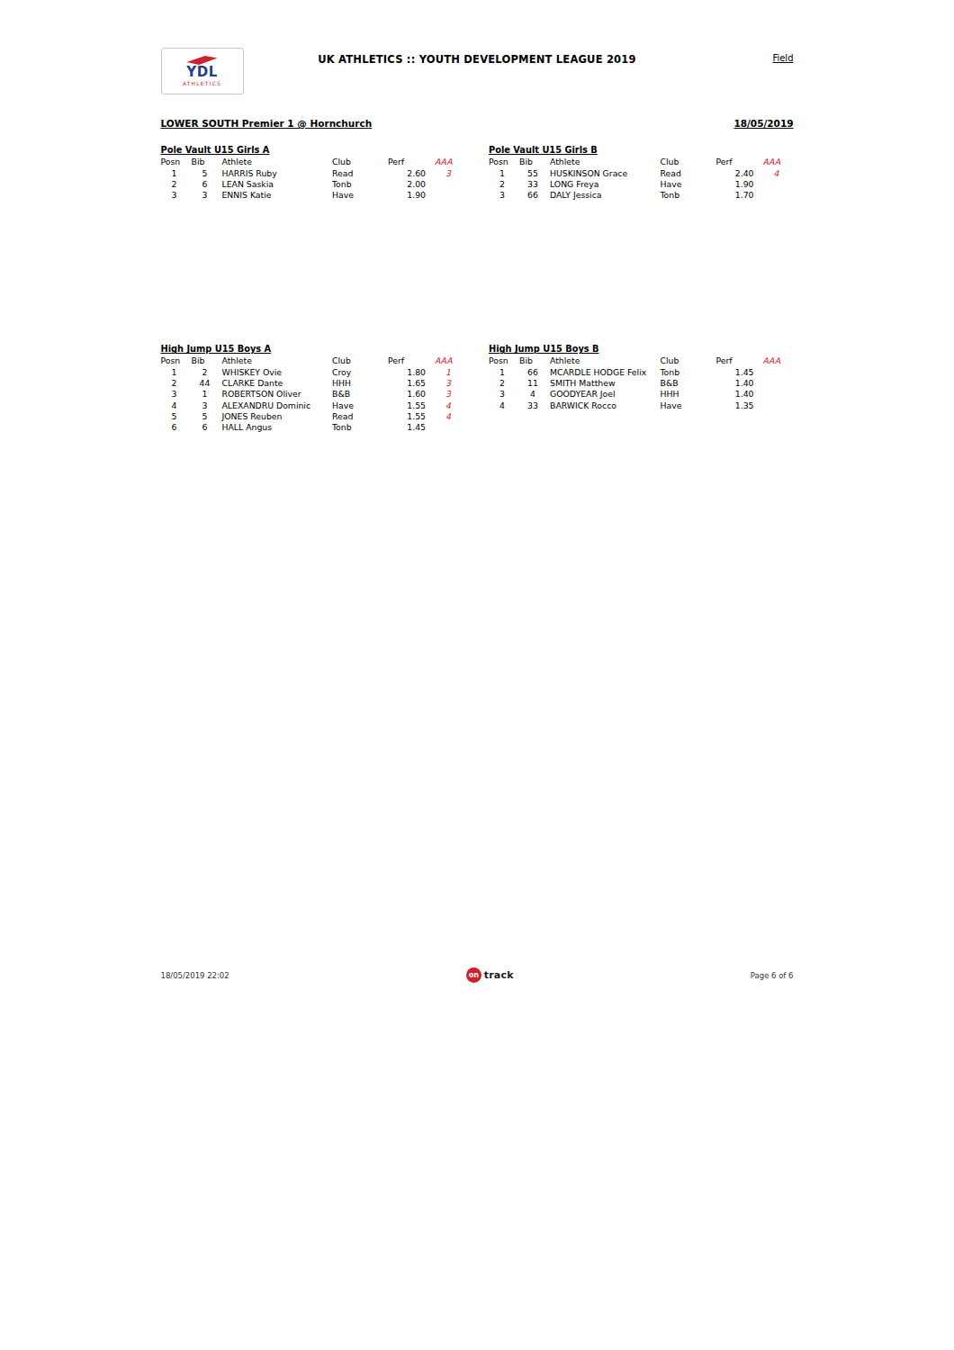YDL
ATHLETICS
UK ATHLETICS :: YOUTH DEVELOPMENT LEAGUE 2019
Field
LOWER SOUTH Premier 1 @ Hornchurch 18/05/2019
Pole Vault U15 Girls A
| Posn | Bib | Athlete | Club | Perf | AAA |
| --- | --- | --- | --- | --- | --- |
| 1 | 5 | HARRIS Ruby | Read | 2.60 | 3 |
| 2 | 6 | LEAN Saskia | Tonb | 2.00 | |
| 3 | 3 | ENNIS Katie | Have | 1.90 | |
Pole Vault U15 Girls B
| Posn | Bib | Athlete | Club | Perf | AAA |
| --- | --- | --- | --- | --- | --- |
| 1 | 55 | HUSKINSON Grace | Read | 2.40 | 4 |
| 2 | 33 | LONG Freya | Have | 1.90 | |
| 3 | 66 | DALY Jessica | Tonb | 1.70 | |
High Jump U15 Boys A
| Posn | Bib | Athlete | Club | Perf | AAA |
| --- | --- | --- | --- | --- | --- |
| 1 | 2 | WHISKEY Ovie | Croy | 1.80 | 1 |
| 2 | 44 | CLARKE Dante | HHH | 1.65 | 3 |
| 3 | 1 | ROBERTSON Oliver | B&B | 1.60 | 3 |
| 4 | 3 | ALEXANDRU Dominic | Have | 1.55 | 4 |
| 5 | 5 | JONES Reuben | Read | 1.55 | 4 |
| 6 | 6 | HALL Angus | Tonb | 1.45 | |
High Jump U15 Boys B
| Posn | Bib | Athlete | Club | Perf | AAA |
| --- | --- | --- | --- | --- | --- |
| 1 | 66 | MCARDLE HODGE Felix | Tonb | 1.45 | |
| 2 | 11 | SMITH Matthew | B&B | 1.40 | |
| 3 | 4 | GOODYEAR Joel | HHH | 1.40 | |
| 4 | 33 | BARWICK Rocco | Have | 1.35 | |
18/05/2019 22:02
on track
Page 6 of 6